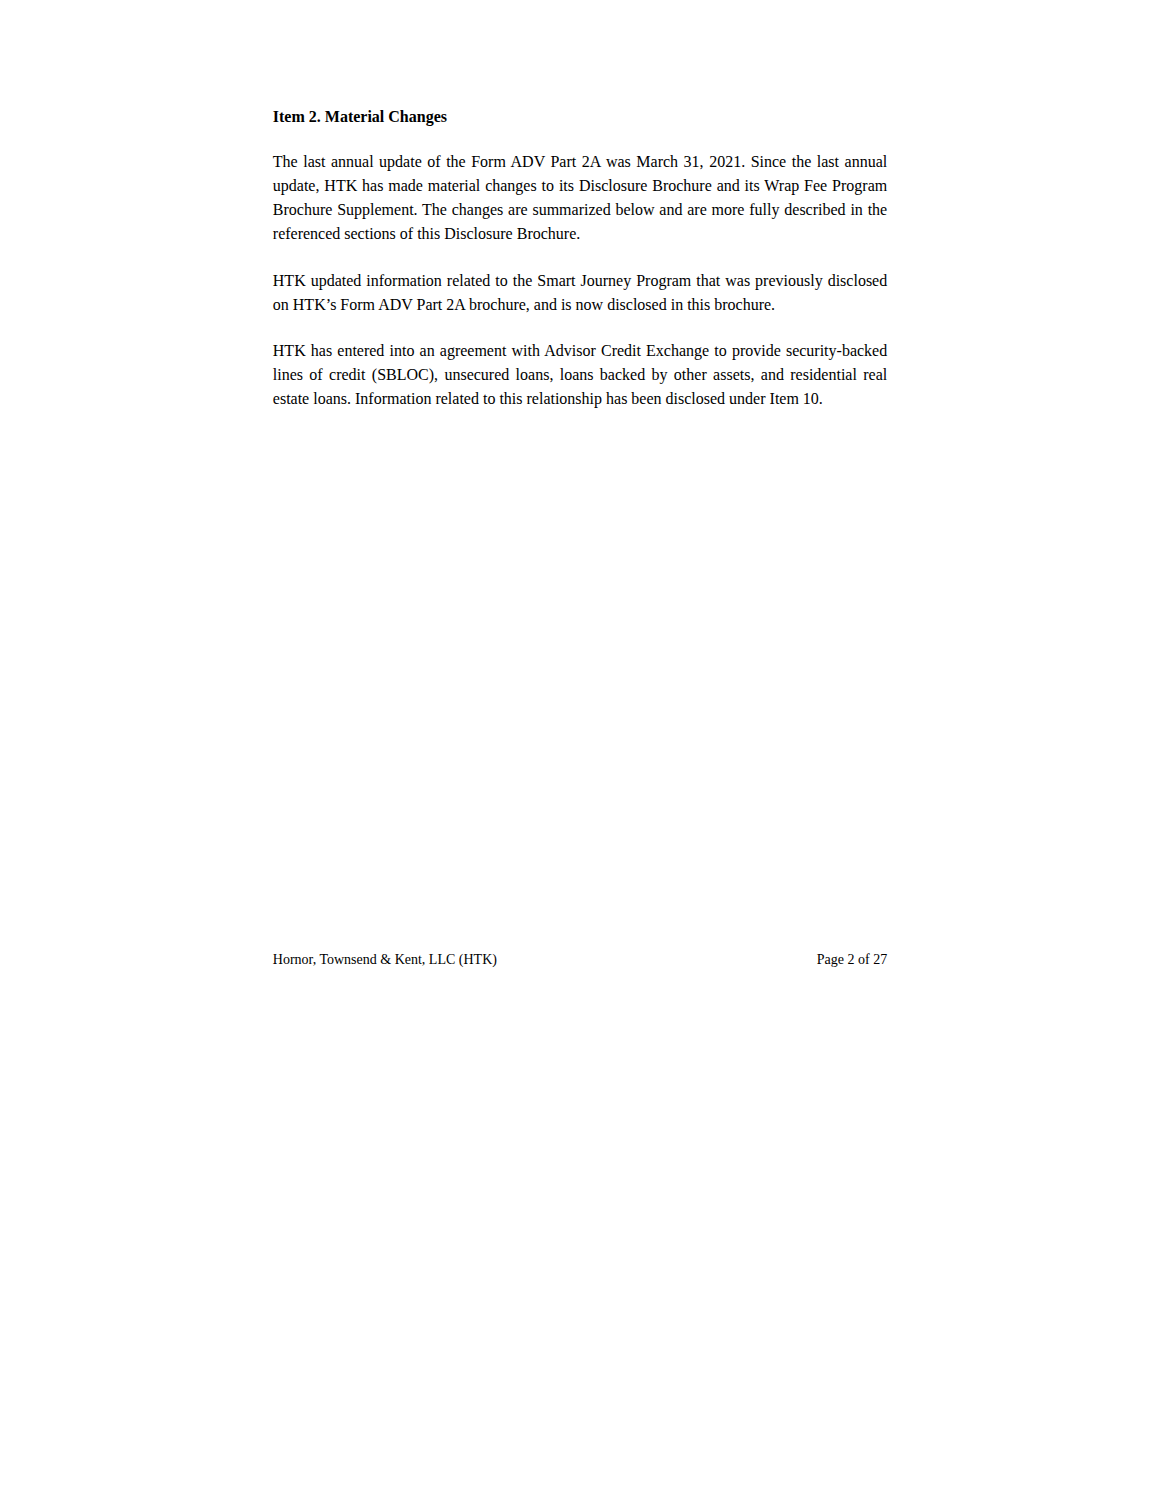Item 2. Material Changes
The last annual update of the Form ADV Part 2A was March 31, 2021. Since the last annual update, HTK has made material changes to its Disclosure Brochure and its Wrap Fee Program Brochure Supplement. The changes are summarized below and are more fully described in the referenced sections of this Disclosure Brochure.
HTK updated information related to the Smart Journey Program that was previously disclosed on HTK’s Form ADV Part 2A brochure, and is now disclosed in this brochure.
HTK has entered into an agreement with Advisor Credit Exchange to provide security-backed lines of credit (SBLOC), unsecured loans, loans backed by other assets, and residential real estate loans. Information related to this relationship has been disclosed under Item 10.
Hornor, Townsend & Kent, LLC (HTK)
Page 2 of 27